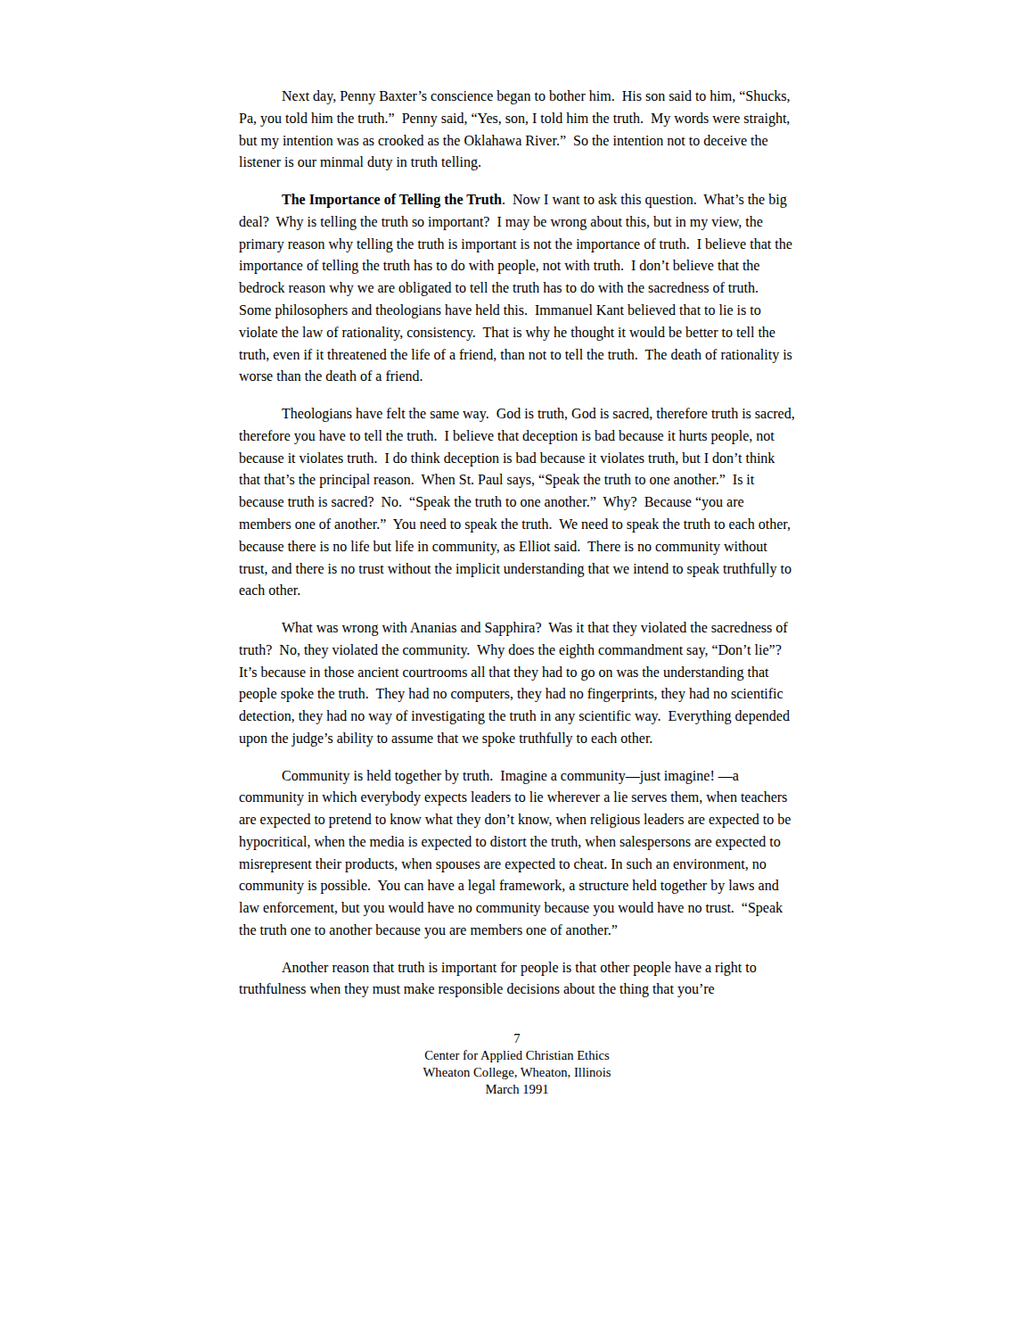Next day, Penny Baxter’s conscience began to bother him. His son said to him, “Shucks, Pa, you told him the truth.” Penny said, “Yes, son, I told him the truth. My words were straight, but my intention was as crooked as the Oklahawa River.” So the intention not to deceive the listener is our minmal duty in truth telling.
The Importance of Telling the Truth. Now I want to ask this question. What’s the big deal? Why is telling the truth so important? I may be wrong about this, but in my view, the primary reason why telling the truth is important is not the importance of truth. I believe that the importance of telling the truth has to do with people, not with truth. I don’t believe that the bedrock reason why we are obligated to tell the truth has to do with the sacredness of truth. Some philosophers and theologians have held this. Immanuel Kant believed that to lie is to violate the law of rationality, consistency. That is why he thought it would be better to tell the truth, even if it threatened the life of a friend, than not to tell the truth. The death of rationality is worse than the death of a friend.
Theologians have felt the same way. God is truth, God is sacred, therefore truth is sacred, therefore you have to tell the truth. I believe that deception is bad because it hurts people, not because it violates truth. I do think deception is bad because it violates truth, but I don’t think that that’s the principal reason. When St. Paul says, “Speak the truth to one another.” Is it because truth is sacred? No. “Speak the truth to one another.” Why? Because “you are members one of another.” You need to speak the truth. We need to speak the truth to each other, because there is no life but life in community, as Elliot said. There is no community without trust, and there is no trust without the implicit understanding that we intend to speak truthfully to each other.
What was wrong with Ananias and Sapphira? Was it that they violated the sacredness of truth? No, they violated the community. Why does the eighth commandment say, “Don’t lie”? It’s because in those ancient courtrooms all that they had to go on was the understanding that people spoke the truth. They had no computers, they had no fingerprints, they had no scientific detection, they had no way of investigating the truth in any scientific way. Everything depended upon the judge’s ability to assume that we spoke truthfully to each other.
Community is held together by truth. Imagine a community—just imagine! —a community in which everybody expects leaders to lie wherever a lie serves them, when teachers are expected to pretend to know what they don’t know, when religious leaders are expected to be hypocritical, when the media is expected to distort the truth, when salespersons are expected to misrepresent their products, when spouses are expected to cheat. In such an environment, no community is possible. You can have a legal framework, a structure held together by laws and law enforcement, but you would have no community because you would have no trust. “Speak the truth one to another because you are members one of another.”
Another reason that truth is important for people is that other people have a right to truthfulness when they must make responsible decisions about the thing that you’re
7
Center for Applied Christian Ethics
Wheaton College, Wheaton, Illinois
March 1991